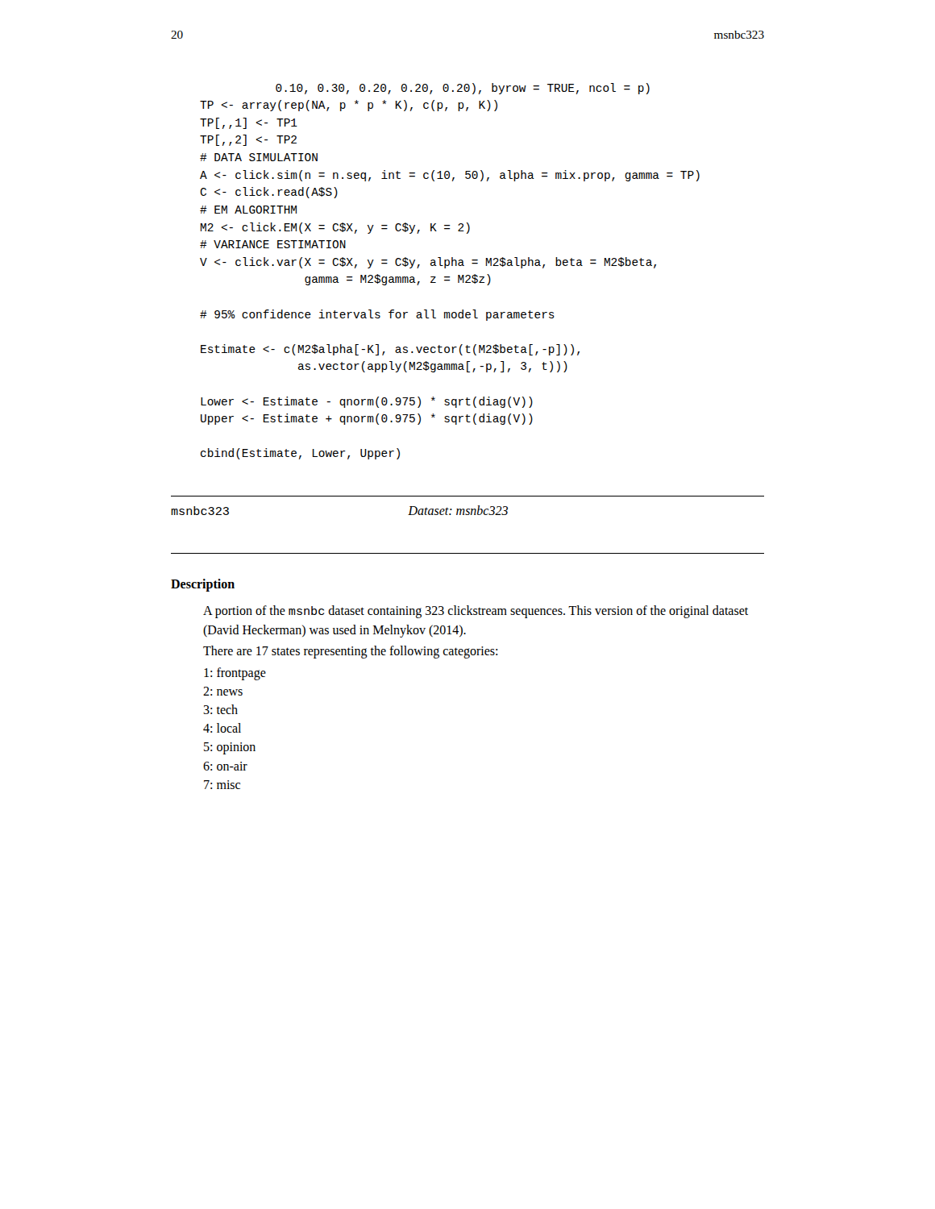20 msnbc323
0.10, 0.30, 0.20, 0.20, 0.20), byrow = TRUE, ncol = p)
TP <- array(rep(NA, p * p * K), c(p, p, K))
TP[,,1] <- TP1
TP[,,2] <- TP2
# DATA SIMULATION
A <- click.sim(n = n.seq, int = c(10, 50), alpha = mix.prop, gamma = TP)
C <- click.read(A$S)
# EM ALGORITHM
M2 <- click.EM(X = C$X, y = C$y, K = 2)
# VARIANCE ESTIMATION
V <- click.var(X = C$X, y = C$y, alpha = M2$alpha, beta = M2$beta,
               gamma = M2$gamma, z = M2$z)

# 95% confidence intervals for all model parameters

Estimate <- c(M2$alpha[-K], as.vector(t(M2$beta[,-p])),
              as.vector(apply(M2$gamma[,-p,], 3, t)))

Lower <- Estimate - qnorm(0.975) * sqrt(diag(V))
Upper <- Estimate + qnorm(0.975) * sqrt(diag(V))

cbind(Estimate, Lower, Upper)
msnbc323 Dataset: msnbc323
Description
A portion of the msnbc dataset containing 323 clickstream sequences. This version of the original dataset (David Heckerman) was used in Melnykov (2014).
There are 17 states representing the following categories:
1: frontpage
2: news
3: tech
4: local
5: opinion
6: on-air
7: misc